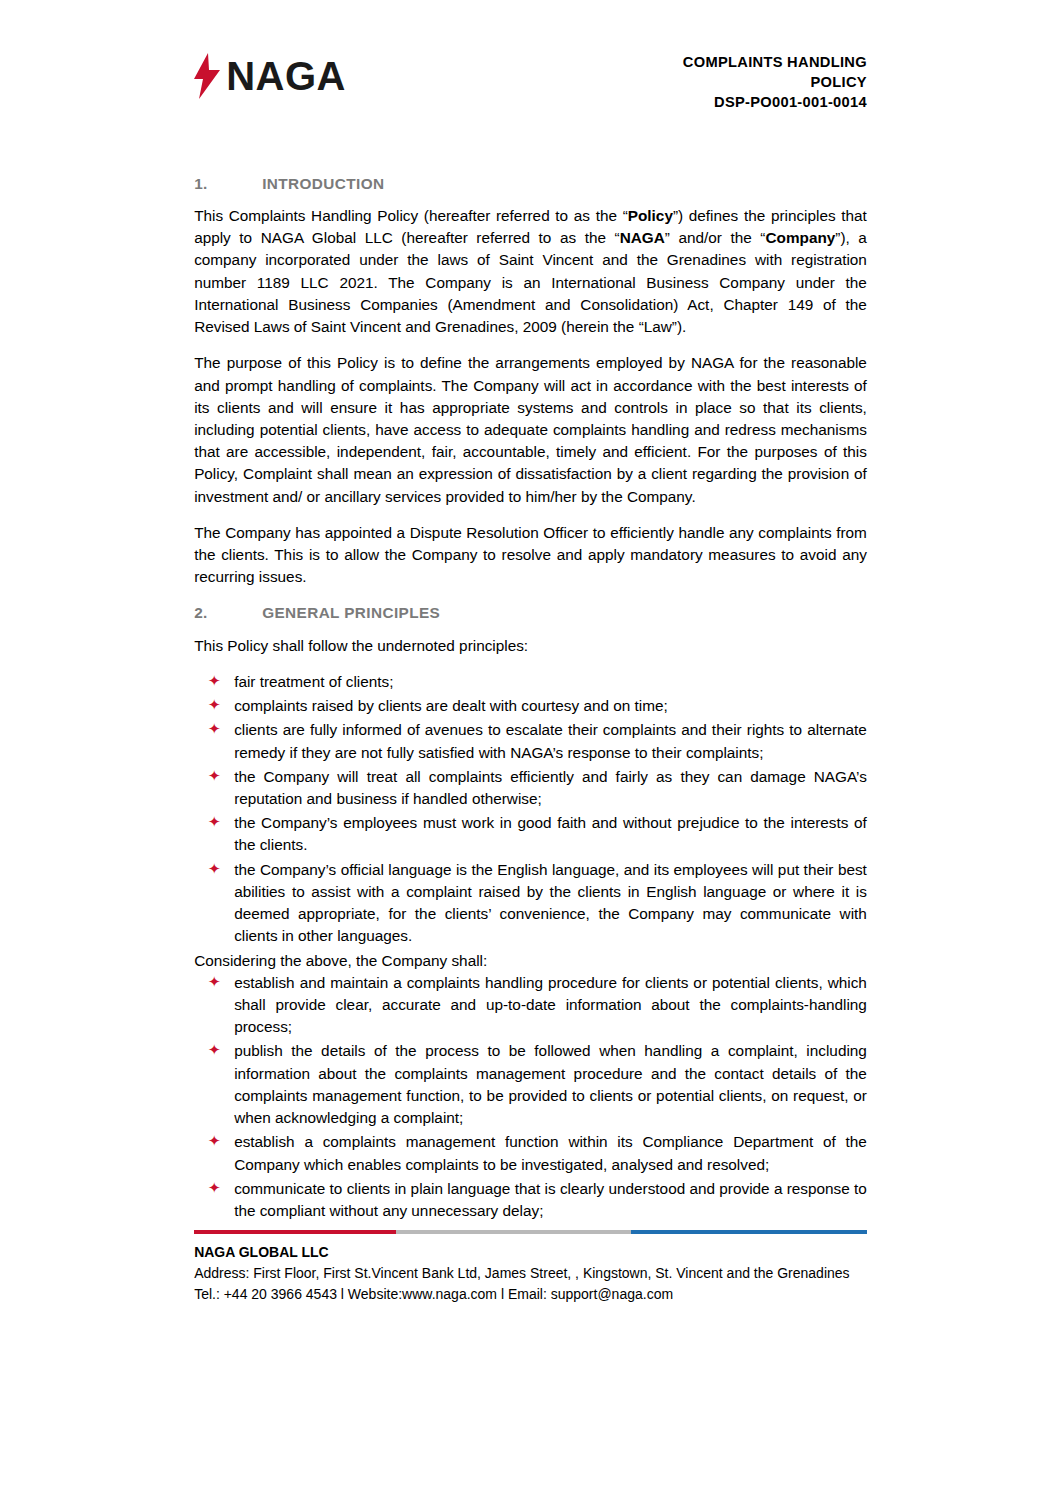NAGA
COMPLAINTS HANDLING
POLICY
DSP-PO001-001-0014
1. INTRODUCTION
This Complaints Handling Policy (hereafter referred to as the “Policy”) defines the principles that apply to NAGA Global LLC (hereafter referred to as the “NAGA” and/or the “Company”), a company incorporated under the laws of Saint Vincent and the Grenadines with registration number 1189 LLC 2021. The Company is an International Business Company under the International Business Companies (Amendment and Consolidation) Act, Chapter 149 of the Revised Laws of Saint Vincent and Grenadines, 2009 (herein the “Law”).
The purpose of this Policy is to define the arrangements employed by NAGA for the reasonable and prompt handling of complaints. The Company will act in accordance with the best interests of its clients and will ensure it has appropriate systems and controls in place so that its clients, including potential clients, have access to adequate complaints handling and redress mechanisms that are accessible, independent, fair, accountable, timely and efficient. For the purposes of this Policy, Complaint shall mean an expression of dissatisfaction by a client regarding the provision of investment and/ or ancillary services provided to him/her by the Company.
The Company has appointed a Dispute Resolution Officer to efficiently handle any complaints from the clients. This is to allow the Company to resolve and apply mandatory measures to avoid any recurring issues.
2. GENERAL PRINCIPLES
This Policy shall follow the undernoted principles:
fair treatment of clients;
complaints raised by clients are dealt with courtesy and on time;
clients are fully informed of avenues to escalate their complaints and their rights to alternate remedy if they are not fully satisfied with NAGA’s response to their complaints;
the Company will treat all complaints efficiently and fairly as they can damage NAGA’s reputation and business if handled otherwise;
the Company’s employees must work in good faith and without prejudice to the interests of the clients.
the Company’s official language is the English language, and its employees will put their best abilities to assist with a complaint raised by the clients in English language or where it is deemed appropriate, for the clients’ convenience, the Company may communicate with clients in other languages.
Considering the above, the Company shall:
establish and maintain a complaints handling procedure for clients or potential clients, which shall provide clear, accurate and up-to-date information about the complaints-handling process;
publish the details of the process to be followed when handling a complaint, including information about the complaints management procedure and the contact details of the complaints management function, to be provided to clients or potential clients, on request, or when acknowledging a complaint;
establish a complaints management function within its Compliance Department of the Company which enables complaints to be investigated, analysed and resolved;
communicate to clients in plain language that is clearly understood and provide a response to the compliant without any unnecessary delay;
NAGA GLOBAL LLC
Address: First Floor, First St.Vincent Bank Ltd, James Street, , Kingstown, St. Vincent and the Grenadines
Tel.: +44 20 3966 4543 l Website:www.naga.com l Email: support@naga.com